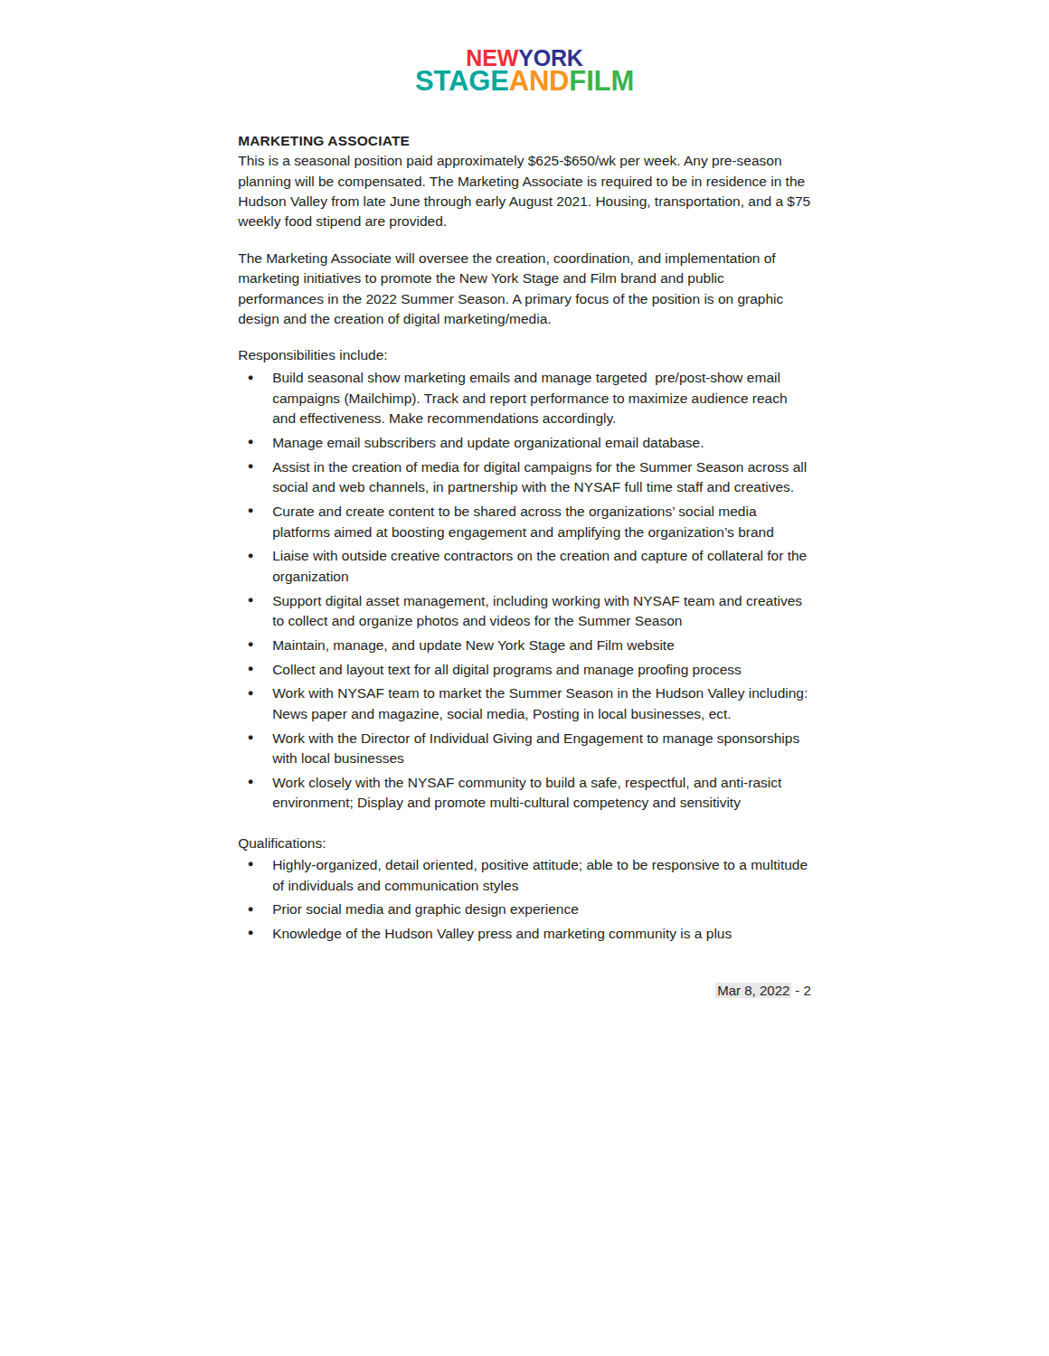NEW YORK
STAGE AND FILM
MARKETING ASSOCIATE
This is a seasonal position paid approximately $625-$650/wk per week. Any pre-season planning will be compensated. The Marketing Associate is required to be in residence in the Hudson Valley from late June through early August 2021. Housing, transportation, and a $75 weekly food stipend are provided.
The Marketing Associate will oversee the creation, coordination, and implementation of marketing initiatives to promote the New York Stage and Film brand and public performances in the 2022 Summer Season. A primary focus of the position is on graphic design and the creation of digital marketing/media.
Responsibilities include:
Build seasonal show marketing emails and manage targeted pre/post-show email campaigns (Mailchimp). Track and report performance to maximize audience reach and effectiveness. Make recommendations accordingly.
Manage email subscribers and update organizational email database.
Assist in the creation of media for digital campaigns for the Summer Season across all social and web channels, in partnership with the NYSAF full time staff and creatives.
Curate and create content to be shared across the organizations’ social media platforms aimed at boosting engagement and amplifying the organization’s brand
Liaise with outside creative contractors on the creation and capture of collateral for the organization
Support digital asset management, including working with NYSAF team and creatives to collect and organize photos and videos for the Summer Season
Maintain, manage, and update New York Stage and Film website
Collect and layout text for all digital programs and manage proofing process
Work with NYSAF team to market the Summer Season in the Hudson Valley including: News paper and magazine, social media, Posting in local businesses, ect.
Work with the Director of Individual Giving and Engagement to manage sponsorships with local businesses
Work closely with the NYSAF community to build a safe, respectful, and anti-rasict environment; Display and promote multi-cultural competency and sensitivity
Qualifications:
Highly-organized, detail oriented, positive attitude; able to be responsive to a multitude of individuals and communication styles
Prior social media and graphic design experience
Knowledge of the Hudson Valley press and marketing community is a plus
Mar 8, 2022 - 2